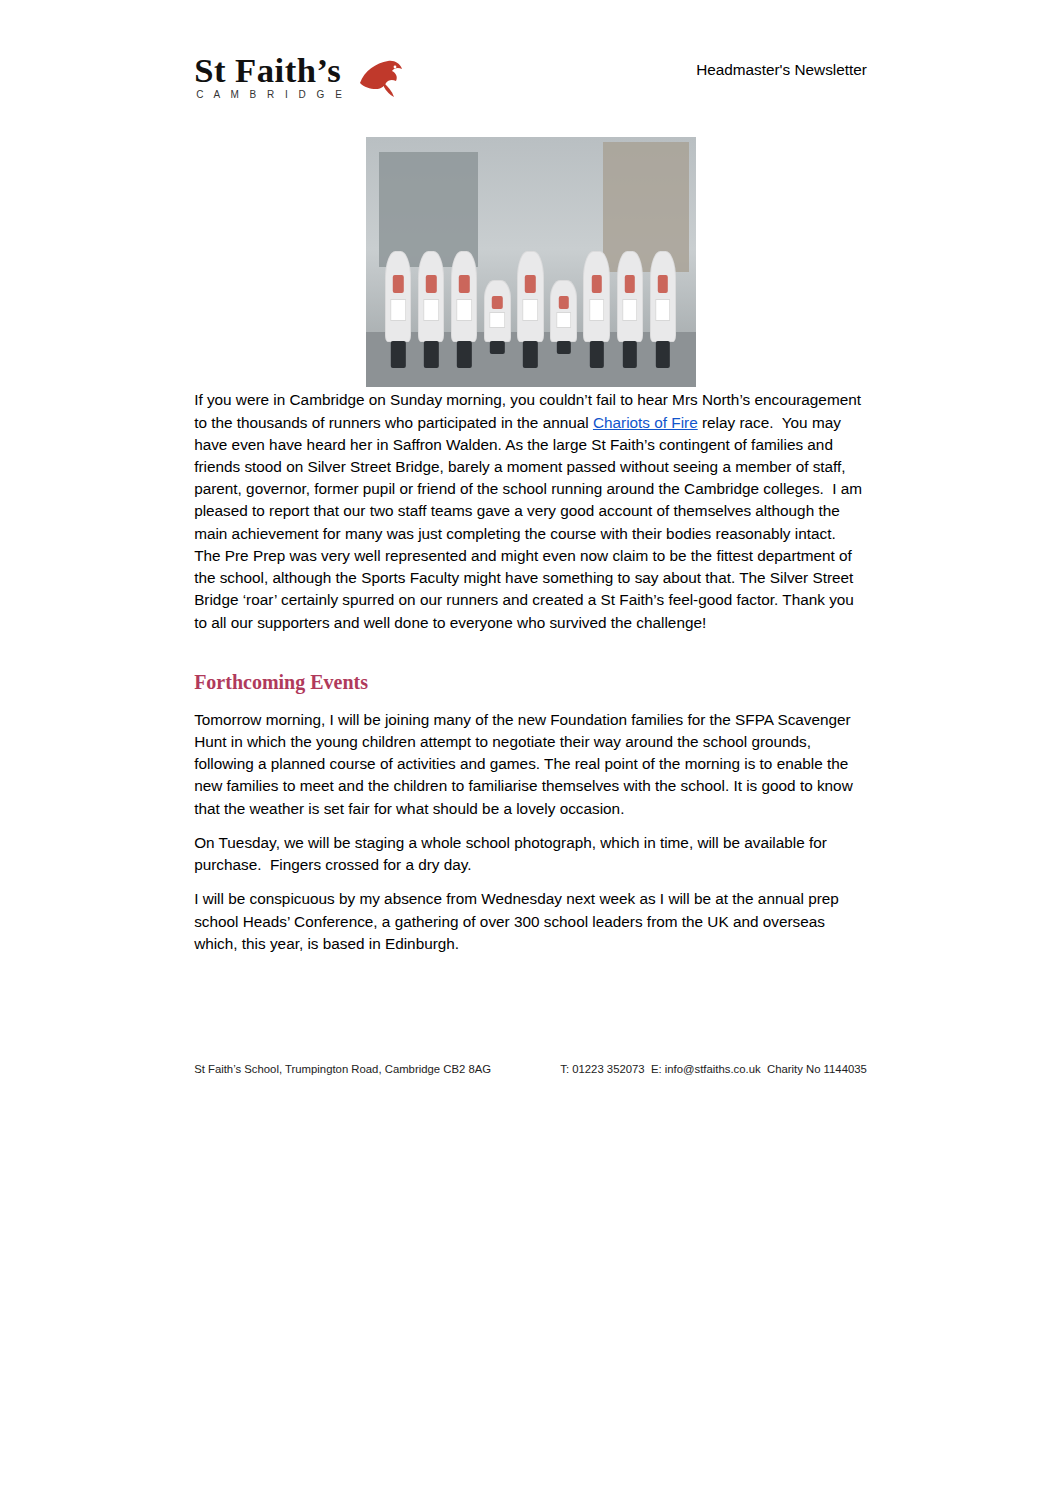St Faith’s
C A M B R I D G E
Headmaster's Newsletter
If you were in Cambridge on Sunday morning, you couldn’t fail to hear Mrs North’s encouragement to the thousands of runners who participated in the annual Chariots of Fire relay race. You may have even have heard her in Saffron Walden. As the large St Faith’s contingent of families and friends stood on Silver Street Bridge, barely a moment passed without seeing a member of staff, parent, governor, former pupil or friend of the school running around the Cambridge colleges. I am pleased to report that our two staff teams gave a very good account of themselves although the main achievement for many was just completing the course with their bodies reasonably intact. The Pre Prep was very well represented and might even now claim to be the fittest department of the school, although the Sports Faculty might have something to say about that. The Silver Street Bridge ‘roar’ certainly spurred on our runners and created a St Faith’s feel-good factor. Thank you to all our supporters and well done to everyone who survived the challenge!
Forthcoming Events
Tomorrow morning, I will be joining many of the new Foundation families for the SFPA Scavenger Hunt in which the young children attempt to negotiate their way around the school grounds, following a planned course of activities and games. The real point of the morning is to enable the new families to meet and the children to familiarise themselves with the school. It is good to know that the weather is set fair for what should be a lovely occasion.
On Tuesday, we will be staging a whole school photograph, which in time, will be available for purchase. Fingers crossed for a dry day.
I will be conspicuous by my absence from Wednesday next week as I will be at the annual prep school Heads’ Conference, a gathering of over 300 school leaders from the UK and overseas which, this year, is based in Edinburgh.
St Faith’s School, Trumpington Road, Cambridge CB2 8AG
T: 01223 352073 E: info@stfaiths.co.uk Charity No 1144035